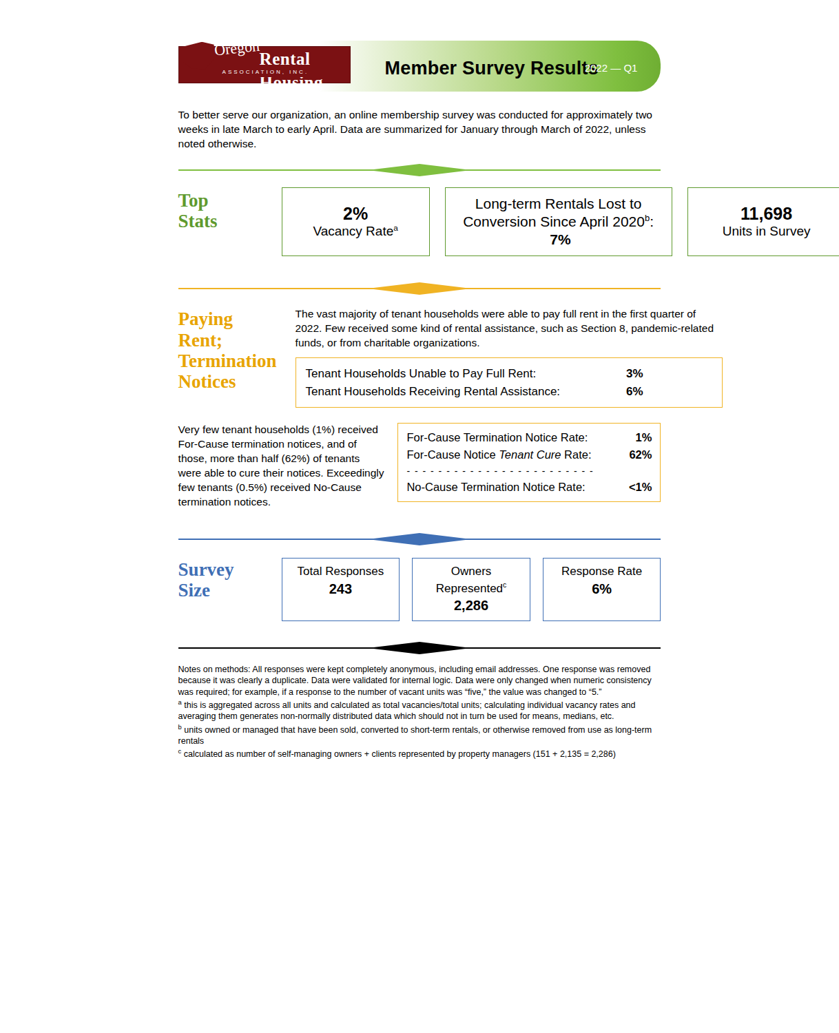Member Survey Results
2022 — Q1
Oregon
Rental Housing
ASSOCIATION, INC.
To better serve our organization, an online membership survey was conducted for approximately two weeks in late March to early April. Data are summarized for January through March of 2022, unless noted otherwise.
Top
Stats
2%
Vacancy Ratea
Long-term Rentals Lost to Conversion Since April 2020b: 7%
11,698
Units in Survey
Paying Rent;
Termination
Notices
The vast majority of tenant households were able to pay full rent in the first quarter of 2022. Few received some kind of rental assistance, such as Section 8, pandemic-related funds, or from charitable organizations.
Tenant Households Unable to Pay Full Rent: 3%
Tenant Households Receiving Rental Assistance: 6%
Very few tenant households (1%) received For-Cause termination notices, and of those, more than half (62%) of tenants were able to cure their notices. Exceedingly few tenants (0.5%) received No-Cause termination notices.
For-Cause Termination Notice Rate: 1%
For-Cause Notice Tenant Cure Rate: 62%
- - - - - - - - - - - - - - - - - - - - - - - -
No-Cause Termination Notice Rate:<1%
Survey
Size
Total Responses
243
Owners Representedc
2,286
Response Rate
6%
Notes on methods: All responses were kept completely anonymous, including email addresses. One response was removed because it was clearly a duplicate. Data were validated for internal logic. Data were only changed when numeric consistency was required; for example, if a response to the number of vacant units was “five,” the value was changed to “5.”
a this is aggregated across all units and calculated as total vacancies/total units; calculating individual vacancy rates and averaging them generates non-normally distributed data which should not in turn be used for means, medians, etc.
b units owned or managed that have been sold, converted to short-term rentals, or otherwise removed from use as long-term rentals
c calculated as number of self-managing owners + clients represented by property managers (151 + 2,135 = 2,286)